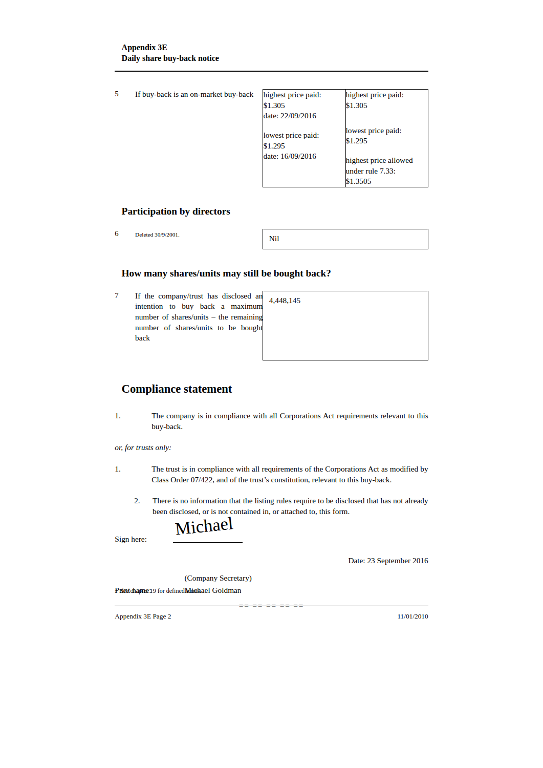Appendix 3E
Daily share buy-back notice
| 5 | If buy-back is an on-market buy-back | / highest price paid: $1.305 date: 22/09/2016 lowest price paid: $1.295 date: 16/09/2016 / highest price paid: $1.305 lowest price paid: $1.295 highest price allowed under rule 7.33: $1.3505 / |
Participation by directors
| 6 | Deleted 30/9/2001. | Nil |
How many shares/units may still be bought back?
| 7 | If the company/trust has disclosed an intention to buy back a maximum number of shares/units – the remaining number of shares/units to be bought back | 4,448,145 |
Compliance statement
1. The company is in compliance with all Corporations Act requirements relevant to this buy-back.
or, for trusts only:
1. The trust is in compliance with all requirements of the Corporations Act as modified by Class Order 07/422, and of the trust’s constitution, relevant to this buy-back.
2. There is no information that the listing rules require to be disclosed that has not already been disclosed, or is not contained in, or attached to, this form.
Michael
Sign here:
Date: 23 September 2016
(Company Secretary)
Print name:
Michael Goldman
== == == == ==
+ See chapter 19 for defined terms.
Appendix 3E Page 2
11/01/2010